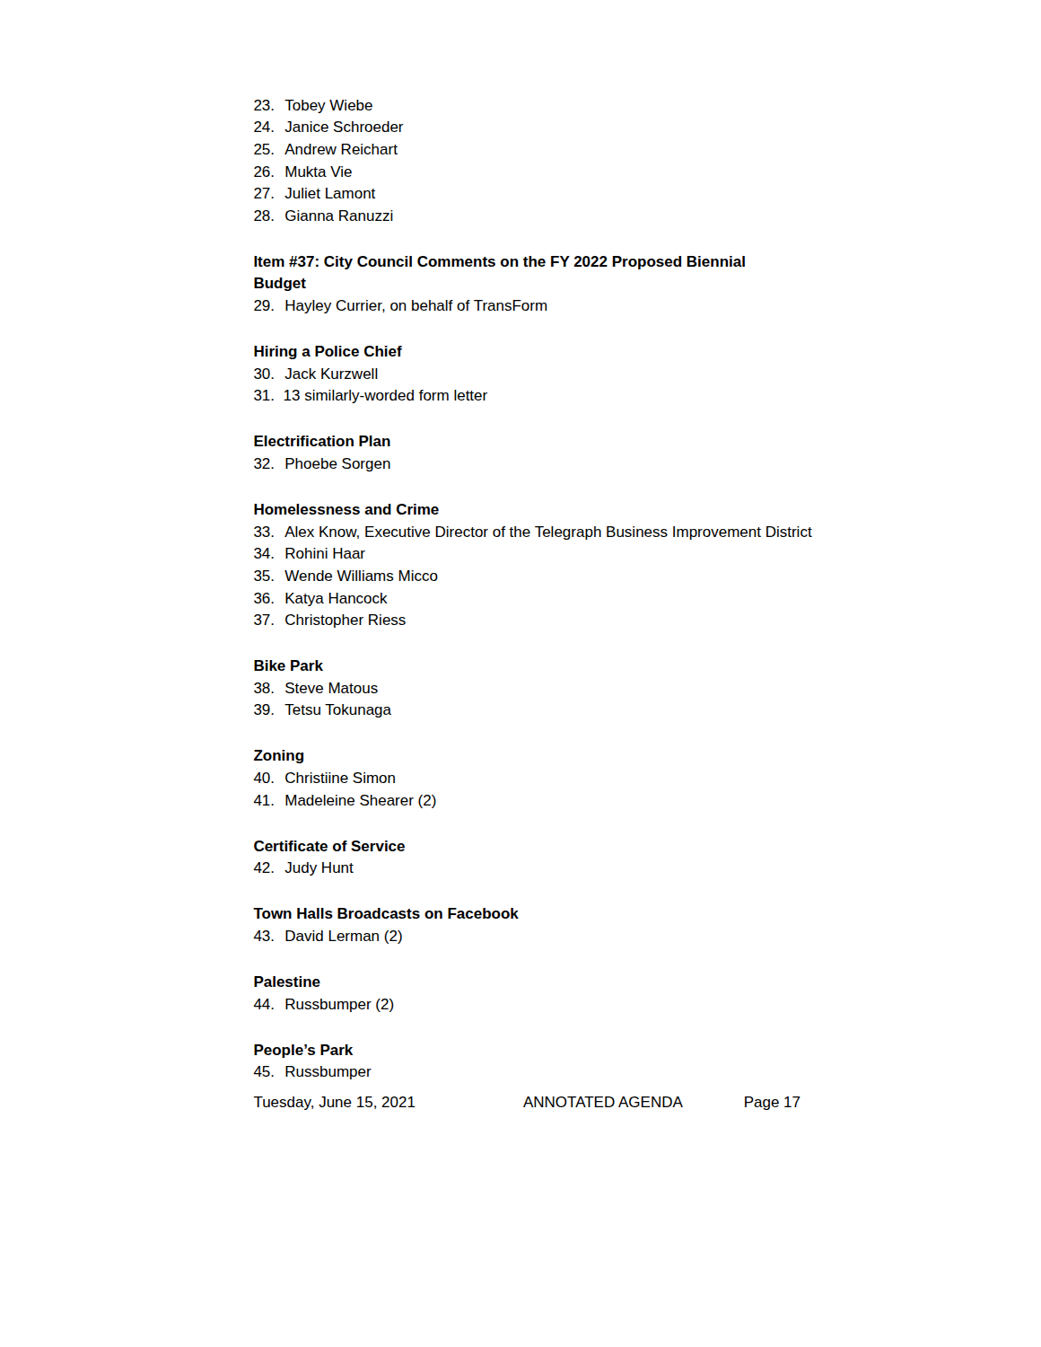23. Tobey Wiebe
24. Janice Schroeder
25. Andrew Reichart
26. Mukta Vie
27. Juliet Lamont
28. Gianna Ranuzzi
Item #37: City Council Comments on the FY 2022 Proposed Biennial Budget
29. Hayley Currier, on behalf of TransForm
Hiring a Police Chief
30. Jack Kurzwell
31. 13 similarly-worded form letter
Electrification Plan
32. Phoebe Sorgen
Homelessness and Crime
33. Alex Know, Executive Director of the Telegraph Business Improvement District
34. Rohini Haar
35. Wende Williams Micco
36. Katya Hancock
37. Christopher Riess
Bike Park
38. Steve Matous
39. Tetsu Tokunaga
Zoning
40. Christiine Simon
41. Madeleine Shearer (2)
Certificate of Service
42. Judy Hunt
Town Halls Broadcasts on Facebook
43. David Lerman (2)
Palestine
44. Russbumper (2)
People’s Park
45. Russbumper
| Tuesday, June 15, 2021 | ANNOTATED AGENDA | Page 17 |